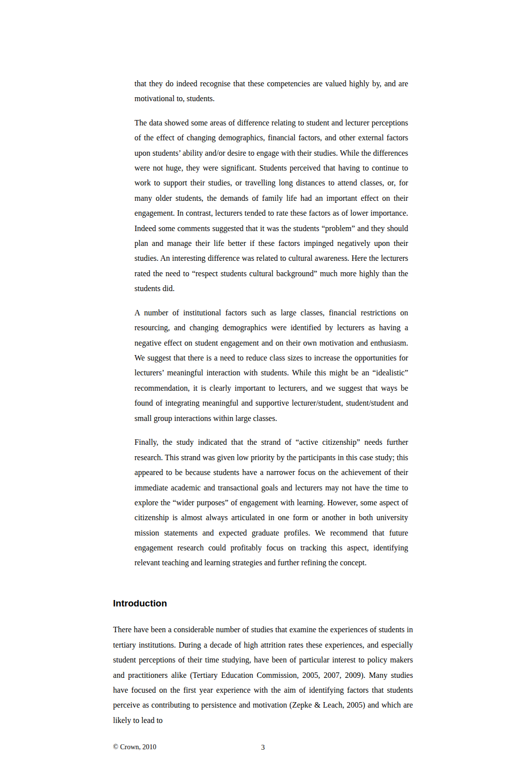that they do indeed recognise that these competencies are valued highly by, and are motivational to, students.
The data showed some areas of difference relating to student and lecturer perceptions of the effect of changing demographics, financial factors, and other external factors upon students’ ability and/or desire to engage with their studies. While the differences were not huge, they were significant. Students perceived that having to continue to work to support their studies, or travelling long distances to attend classes, or, for many older students, the demands of family life had an important effect on their engagement. In contrast, lecturers tended to rate these factors as of lower importance. Indeed some comments suggested that it was the students “problem” and they should plan and manage their life better if these factors impinged negatively upon their studies. An interesting difference was related to cultural awareness. Here the lecturers rated the need to “respect students cultural background” much more highly than the students did.
A number of institutional factors such as large classes, financial restrictions on resourcing, and changing demographics were identified by lecturers as having a negative effect on student engagement and on their own motivation and enthusiasm. We suggest that there is a need to reduce class sizes to increase the opportunities for lecturers’ meaningful interaction with students. While this might be an “idealistic” recommendation, it is clearly important to lecturers, and we suggest that ways be found of integrating meaningful and supportive lecturer/student, student/student and small group interactions within large classes.
Finally, the study indicated that the strand of “active citizenship” needs further research. This strand was given low priority by the participants in this case study; this appeared to be because students have a narrower focus on the achievement of their immediate academic and transactional goals and lecturers may not have the time to explore the “wider purposes” of engagement with learning. However, some aspect of citizenship is almost always articulated in one form or another in both university mission statements and expected graduate profiles. We recommend that future engagement research could profitably focus on tracking this aspect, identifying relevant teaching and learning strategies and further refining the concept.
Introduction
There have been a considerable number of studies that examine the experiences of students in tertiary institutions. During a decade of high attrition rates these experiences, and especially student perceptions of their time studying, have been of particular interest to policy makers and practitioners alike (Tertiary Education Commission, 2005, 2007, 2009). Many studies have focused on the first year experience with the aim of identifying factors that students perceive as contributing to persistence and motivation (Zepke & Leach, 2005) and which are likely to lead to
© Crown, 2010 3